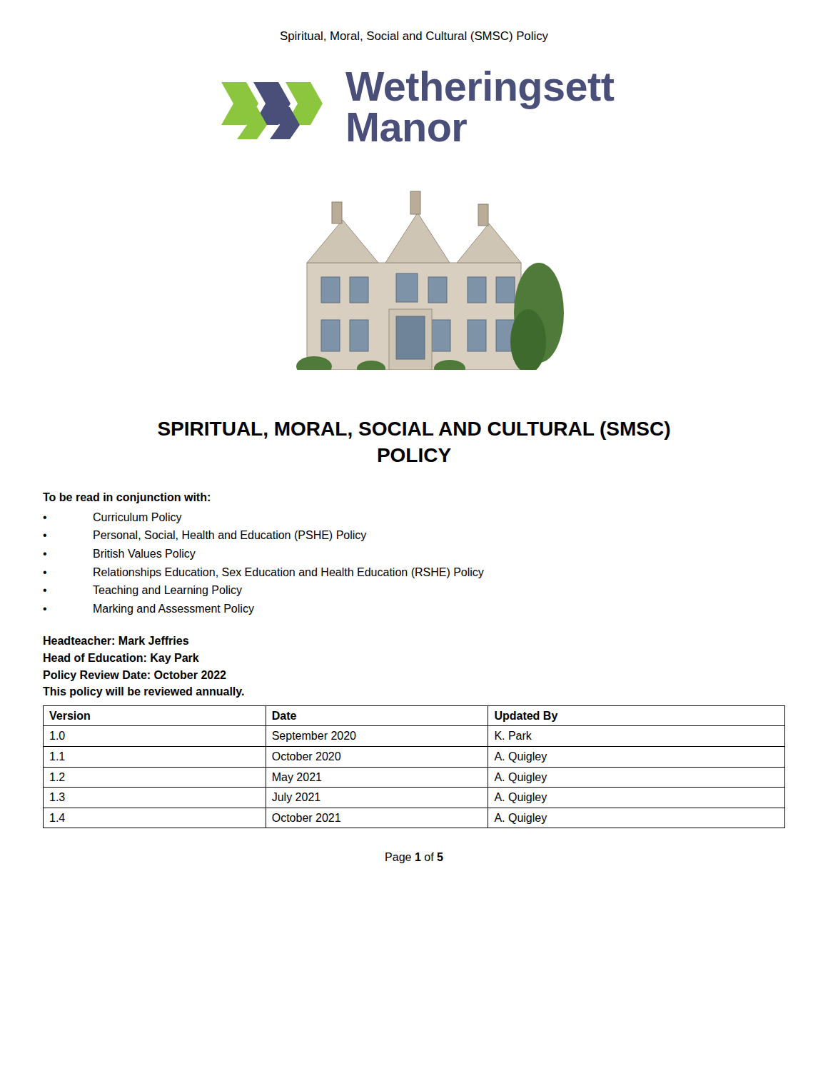Spiritual, Moral, Social and Cultural (SMSC) Policy
Wetheringsett
Manor
SPIRITUAL, MORAL, SOCIAL AND CULTURAL (SMSC)
POLICY
To be read in conjunction with:
Curriculum Policy
Personal, Social, Health and Education (PSHE) Policy
British Values Policy
Relationships Education, Sex Education and Health Education (RSHE) Policy
Teaching and Learning Policy
Marking and Assessment Policy
Headteacher: Mark Jeffries
Head of Education: Kay Park
Policy Review Date: October 2022
This policy will be reviewed annually.
| Version | Date | Updated By |
| --- | --- | --- |
| 1.0 | September 2020 | K. Park |
| 1.1 | October 2020 | A. Quigley |
| 1.2 | May 2021 | A. Quigley |
| 1.3 | July 2021 | A. Quigley |
| 1.4 | October 2021 | A. Quigley |
Page 1 of 5